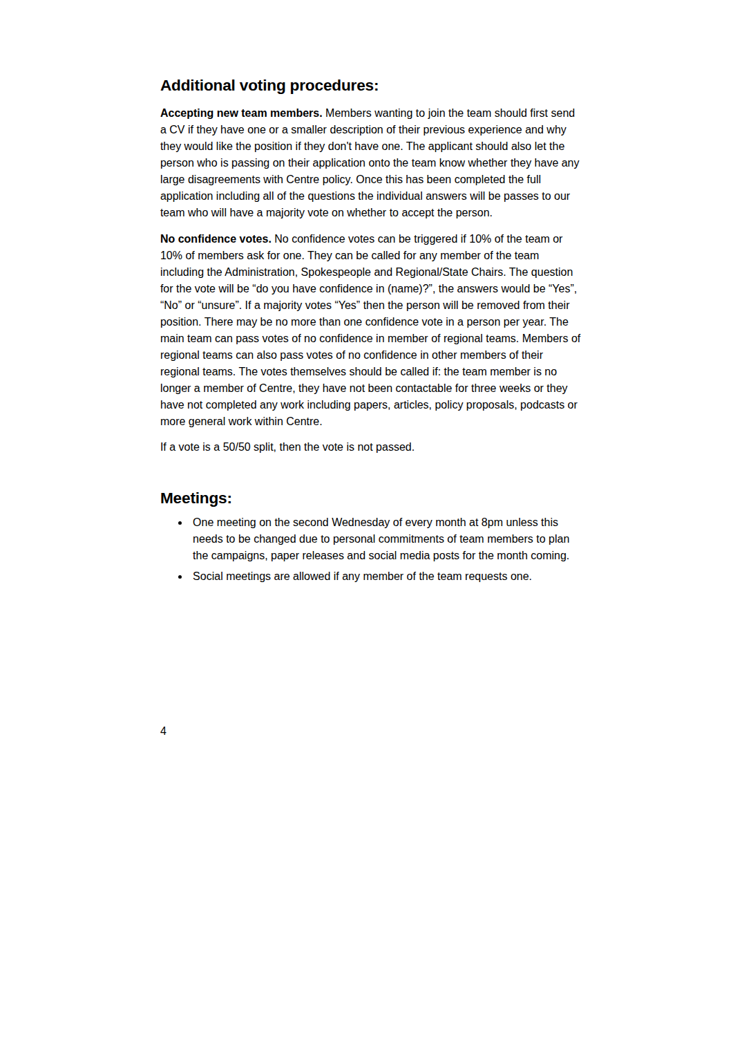Additional voting procedures:
Accepting new team members. Members wanting to join the team should first send a CV if they have one or a smaller description of their previous experience and why they would like the position if they don't have one. The applicant should also let the person who is passing on their application onto the team know whether they have any large disagreements with Centre policy. Once this has been completed the full application including all of the questions the individual answers will be passes to our team who will have a majority vote on whether to accept the person.
No confidence votes. No confidence votes can be triggered if 10% of the team or 10% of members ask for one. They can be called for any member of the team including the Administration, Spokespeople and Regional/State Chairs. The question for the vote will be “do you have confidence in (name)?”, the answers would be “Yes”, “No” or “unsure”. If a majority votes “Yes” then the person will be removed from their position. There may be no more than one confidence vote in a person per year. The main team can pass votes of no confidence in member of regional teams. Members of regional teams can also pass votes of no confidence in other members of their regional teams. The votes themselves should be called if: the team member is no longer a member of Centre, they have not been contactable for three weeks or they have not completed any work including papers, articles, policy proposals, podcasts or more general work within Centre.
If a vote is a 50/50 split, then the vote is not passed.
Meetings:
One meeting on the second Wednesday of every month at 8pm unless this needs to be changed due to personal commitments of team members to plan the campaigns, paper releases and social media posts for the month coming.
Social meetings are allowed if any member of the team requests one.
4